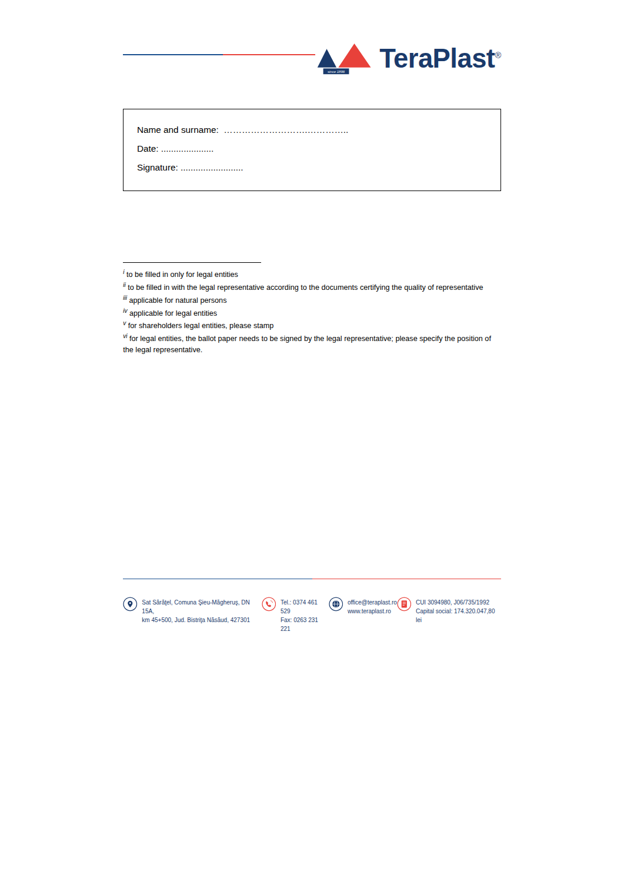since 1896
TeraPlast®
Name and surname: ……………………….…………..
Date: .....................
Signature: .........................
i to be filled in only for legal entities
ii to be filled in with the legal representative according to the documents certifying the quality of representative
iii applicable for natural persons
iv applicable for legal entities
v for shareholders legal entities, please stamp
vi for legal entities, the ballot paper needs to be signed by the legal representative; please specify the position of the legal representative.
Sat Sărăţel, Comuna Şieu-Măgheruş, DN 15A,
km 45+500, Jud. Bistriţa Năsăud, 427301
Tel.: 0374 461 529
Fax: 0263 231 221
office@teraplast.ro
www.teraplast.ro
CUI 3094980, J06/735/1992
Capital social: 174.320.047,80 lei